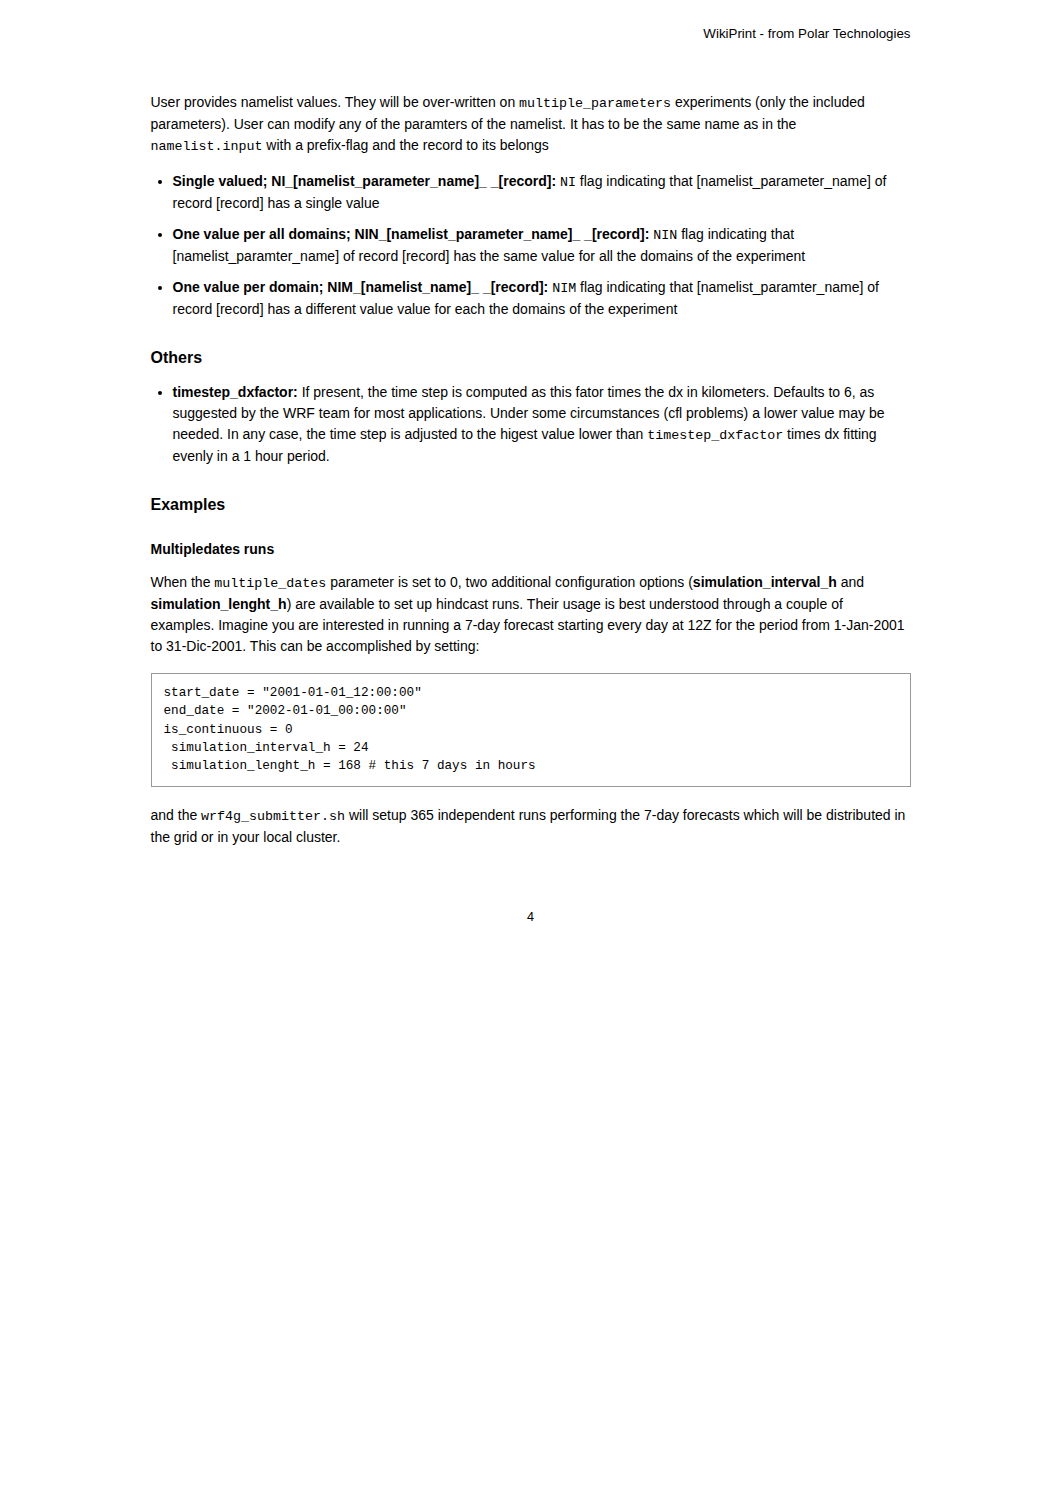WikiPrint - from Polar Technologies
User provides namelist values. They will be over-written on multiple_parameters experiments (only the included parameters). User can modify any of the paramters of the namelist. It has to be the same name as in the namelist.input with a prefix-flag and the record to its belongs
Single valued; NI_[namelist_parameter_name]_ _[record]: NI flag indicating that [namelist_parameter_name] of record [record] has a single value
One value per all domains; NIN_[namelist_parameter_name]_ _[record]: NIN flag indicating that [namelist_paramter_name] of record [record] has the same value for all the domains of the experiment
One value per domain; NIM_[namelist_name]_ _[record]: NIM flag indicating that [namelist_paramter_name] of record [record] has a different value value for each the domains of the experiment
Others
timestep_dxfactor: If present, the time step is computed as this fator times the dx in kilometers. Defaults to 6, as suggested by the WRF team for most applications. Under some circumstances (cfl problems) a lower value may be needed. In any case, the time step is adjusted to the higest value lower than timestep_dxfactor times dx fitting evenly in a 1 hour period.
Examples
Multipledates runs
When the multiple_dates parameter is set to 0, two additional configuration options (simulation_interval_h and simulation_lenght_h) are available to set up hindcast runs. Their usage is best understood through a couple of examples. Imagine you are interested in running a 7-day forecast starting every day at 12Z for the period from 1-Jan-2001 to 31-Dic-2001. This can be accomplished by setting:
start_date = "2001-01-01_12:00:00"
end_date = "2002-01-01_00:00:00"
is_continuous = 0
 simulation_interval_h = 24
 simulation_lenght_h = 168 # this 7 days in hours
and the wrf4g_submitter.sh will setup 365 independent runs performing the 7-day forecasts which will be distributed in the grid or in your local cluster.
4